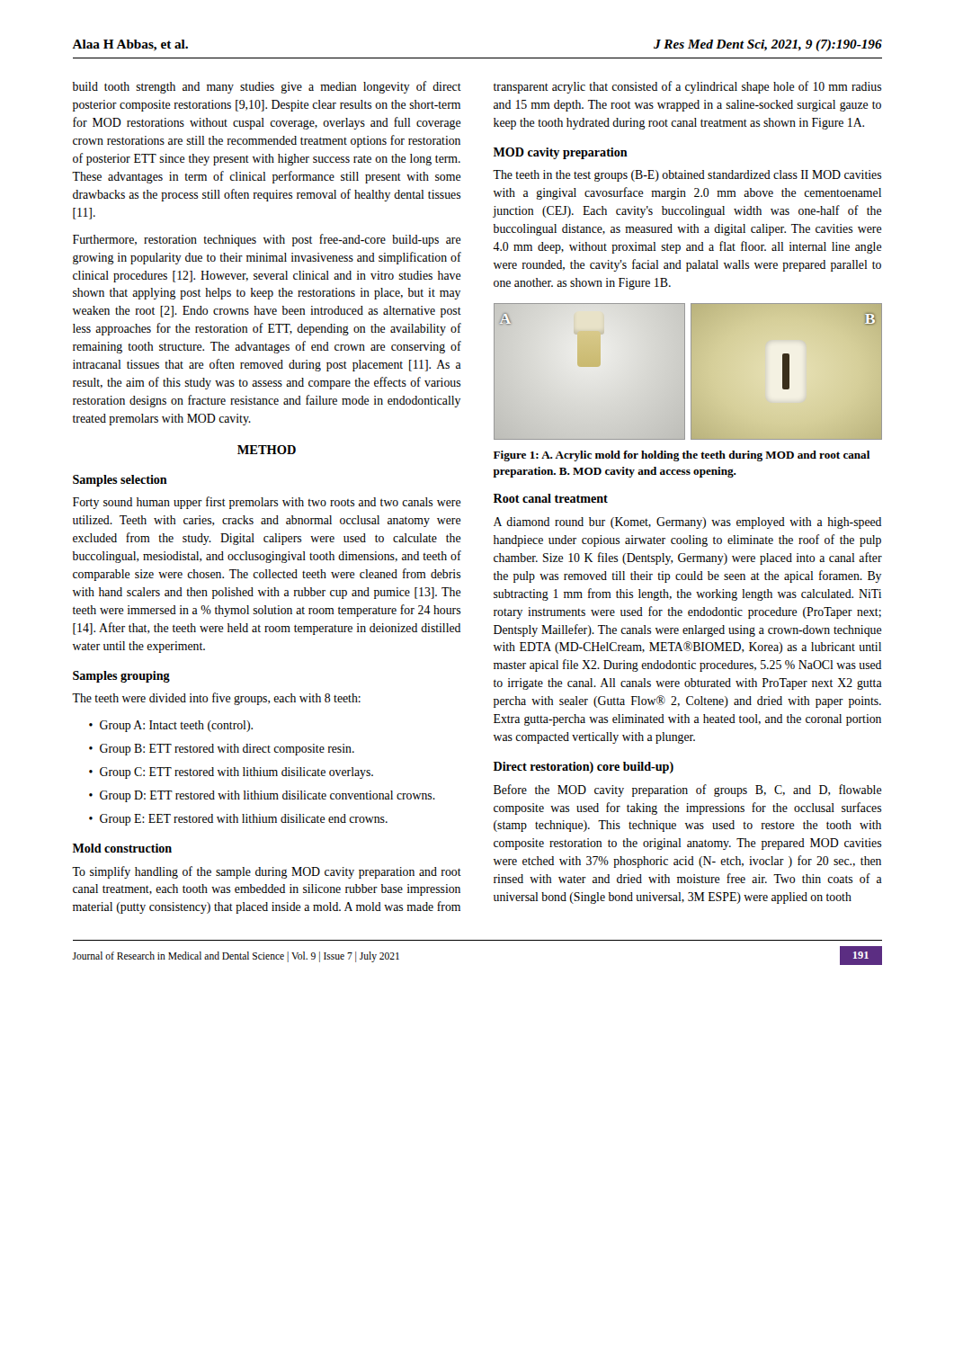Alaa H Abbas, et al.
J Res Med Dent Sci, 2021, 9 (7):190-196
build tooth strength and many studies give a median longevity of direct posterior composite restorations [9,10]. Despite clear results on the short-term for MOD restorations without cuspal coverage, overlays and full coverage crown restorations are still the recommended treatment options for restoration of posterior ETT since they present with higher success rate on the long term. These advantages in term of clinical performance still present with some drawbacks as the process still often requires removal of healthy dental tissues [11].
Furthermore, restoration techniques with post free-and-core build-ups are growing in popularity due to their minimal invasiveness and simplification of clinical procedures [12]. However, several clinical and in vitro studies have shown that applying post helps to keep the restorations in place, but it may weaken the root [2]. Endo crowns have been introduced as alternative post less approaches for the restoration of ETT, depending on the availability of remaining tooth structure. The advantages of end crown are conserving of intracanal tissues that are often removed during post placement [11]. As a result, the aim of this study was to assess and compare the effects of various restoration designs on fracture resistance and failure mode in endodontically treated premolars with MOD cavity.
METHOD
Samples selection
Forty sound human upper first premolars with two roots and two canals were utilized. Teeth with caries, cracks and abnormal occlusal anatomy were excluded from the study. Digital calipers were used to calculate the buccolingual, mesiodistal, and occlusogingival tooth dimensions, and teeth of comparable size were chosen. The collected teeth were cleaned from debris with hand scalers and then polished with a rubber cup and pumice [13]. The teeth were immersed in a % thymol solution at room temperature for 24 hours [14]. After that, the teeth were held at room temperature in deionized distilled water until the experiment.
Samples grouping
The teeth were divided into five groups, each with 8 teeth:
Group A: Intact teeth (control).
Group B: ETT restored with direct composite resin.
Group C: ETT restored with lithium disilicate overlays.
Group D: ETT restored with lithium disilicate conventional crowns.
Group E: EET restored with lithium disilicate end crowns.
Mold construction
To simplify handling of the sample during MOD cavity preparation and root canal treatment, each tooth was embedded in silicone rubber base impression material (putty consistency) that placed inside a mold. A mold was made from transparent acrylic that consisted of a cylindrical shape hole of 10 mm radius and 15 mm depth. The root was wrapped in a saline-socked surgical gauze to keep the tooth hydrated during root canal treatment as shown in Figure 1A.
MOD cavity preparation
The teeth in the test groups (B-E) obtained standardized class II MOD cavities with a gingival cavosurface margin 2.0 mm above the cementoenamel junction (CEJ). Each cavity's buccolingual width was one-half of the buccolingual distance, as measured with a digital caliper. The cavities were 4.0 mm deep, without proximal step and a flat floor. all internal line angle were rounded, the cavity's facial and palatal walls were prepared parallel to one another. as shown in Figure 1B.
A
B
Figure 1: A. Acrylic mold for holding the teeth during MOD and root canal preparation. B. MOD cavity and access opening.
Root canal treatment
A diamond round bur (Komet, Germany) was employed with a high-speed handpiece under copious airwater cooling to eliminate the roof of the pulp chamber. Size 10 K files (Dentsply, Germany) were placed into a canal after the pulp was removed till their tip could be seen at the apical foramen. By subtracting 1 mm from this length, the working length was calculated. NiTi rotary instruments were used for the endodontic procedure (ProTaper next; Dentsply Maillefer). The canals were enlarged using a crown-down technique with EDTA (MD-CHelCream, META®BIOMED, Korea) as a lubricant until master apical file X2. During endodontic procedures, 5.25 % NaOCl was used to irrigate the canal. All canals were obturated with ProTaper next X2 gutta percha with sealer (Gutta Flow® 2, Coltene) and dried with paper points. Extra gutta-percha was eliminated with a heated tool, and the coronal portion was compacted vertically with a plunger.
Direct restoration) core build-up)
Before the MOD cavity preparation of groups B, C, and D, flowable composite was used for taking the impressions for the occlusal surfaces (stamp technique). This technique was used to restore the tooth with composite restoration to the original anatomy. The prepared MOD cavities were etched with 37% phosphoric acid (N- etch, ivoclar ) for 20 sec., then rinsed with water and dried with moisture free air. Two thin coats of a universal bond (Single bond universal, 3M ESPE) were applied on tooth
Journal of Research in Medical and Dental Science | Vol. 9 | Issue 7 | July 2021
191